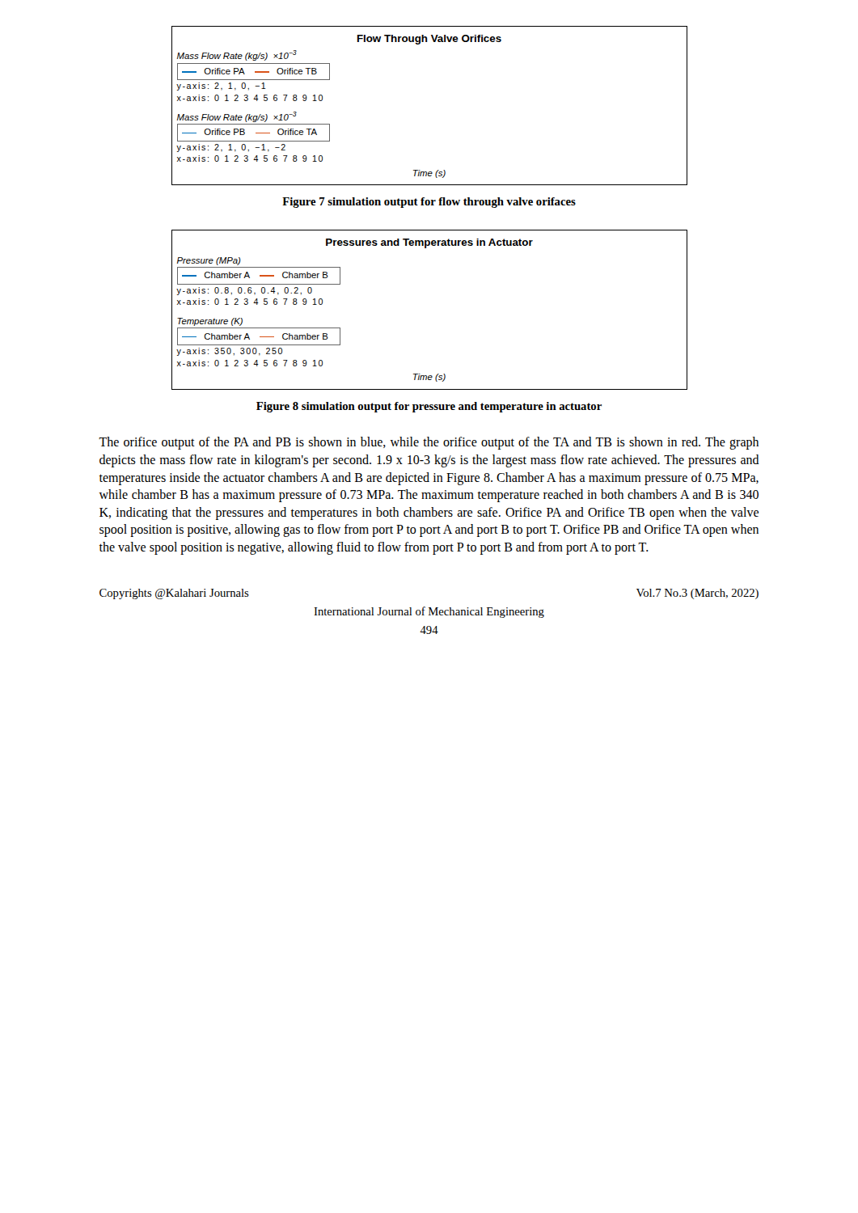Flow Through Valve Orifices
Mass Flow Rate (kg/s) ×10−3
Orifice PA Orifice TB
y-axis: 2, 1, 0, −1
x-axis: 0 1 2 3 4 5 6 7 8 9 10
Mass Flow Rate (kg/s) ×10−3
Orifice PB Orifice TA
y-axis: 2, 1, 0, −1, −2
x-axis: 0 1 2 3 4 5 6 7 8 9 10
Time (s)
Figure 7 simulation output for flow through valve orifaces
Pressures and Temperatures in Actuator
Pressure (MPa)
Chamber A Chamber B
y-axis: 0.8, 0.6, 0.4, 0.2, 0
x-axis: 0 1 2 3 4 5 6 7 8 9 10
Temperature (K)
Chamber A Chamber B
y-axis: 350, 300, 250
x-axis: 0 1 2 3 4 5 6 7 8 9 10
Time (s)
Figure 8 simulation output for pressure and temperature in actuator
The orifice output of the PA and PB is shown in blue, while the orifice output of the TA and TB is shown in red. The graph depicts the mass flow rate in kilogram's per second. 1.9 x 10-3 kg/s is the largest mass flow rate achieved. The pressures and temperatures inside the actuator chambers A and B are depicted in Figure 8. Chamber A has a maximum pressure of 0.75 MPa, while chamber B has a maximum pressure of 0.73 MPa. The maximum temperature reached in both chambers A and B is 340 K, indicating that the pressures and temperatures in both chambers are safe. Orifice PA and Orifice TB open when the valve spool position is positive, allowing gas to flow from port P to port A and port B to port T. Orifice PB and Orifice TA open when the valve spool position is negative, allowing fluid to flow from port P to port B and from port A to port T.
Copyrights @Kalahari Journals Vol.7 No.3 (March, 2022)
International Journal of Mechanical Engineering
494